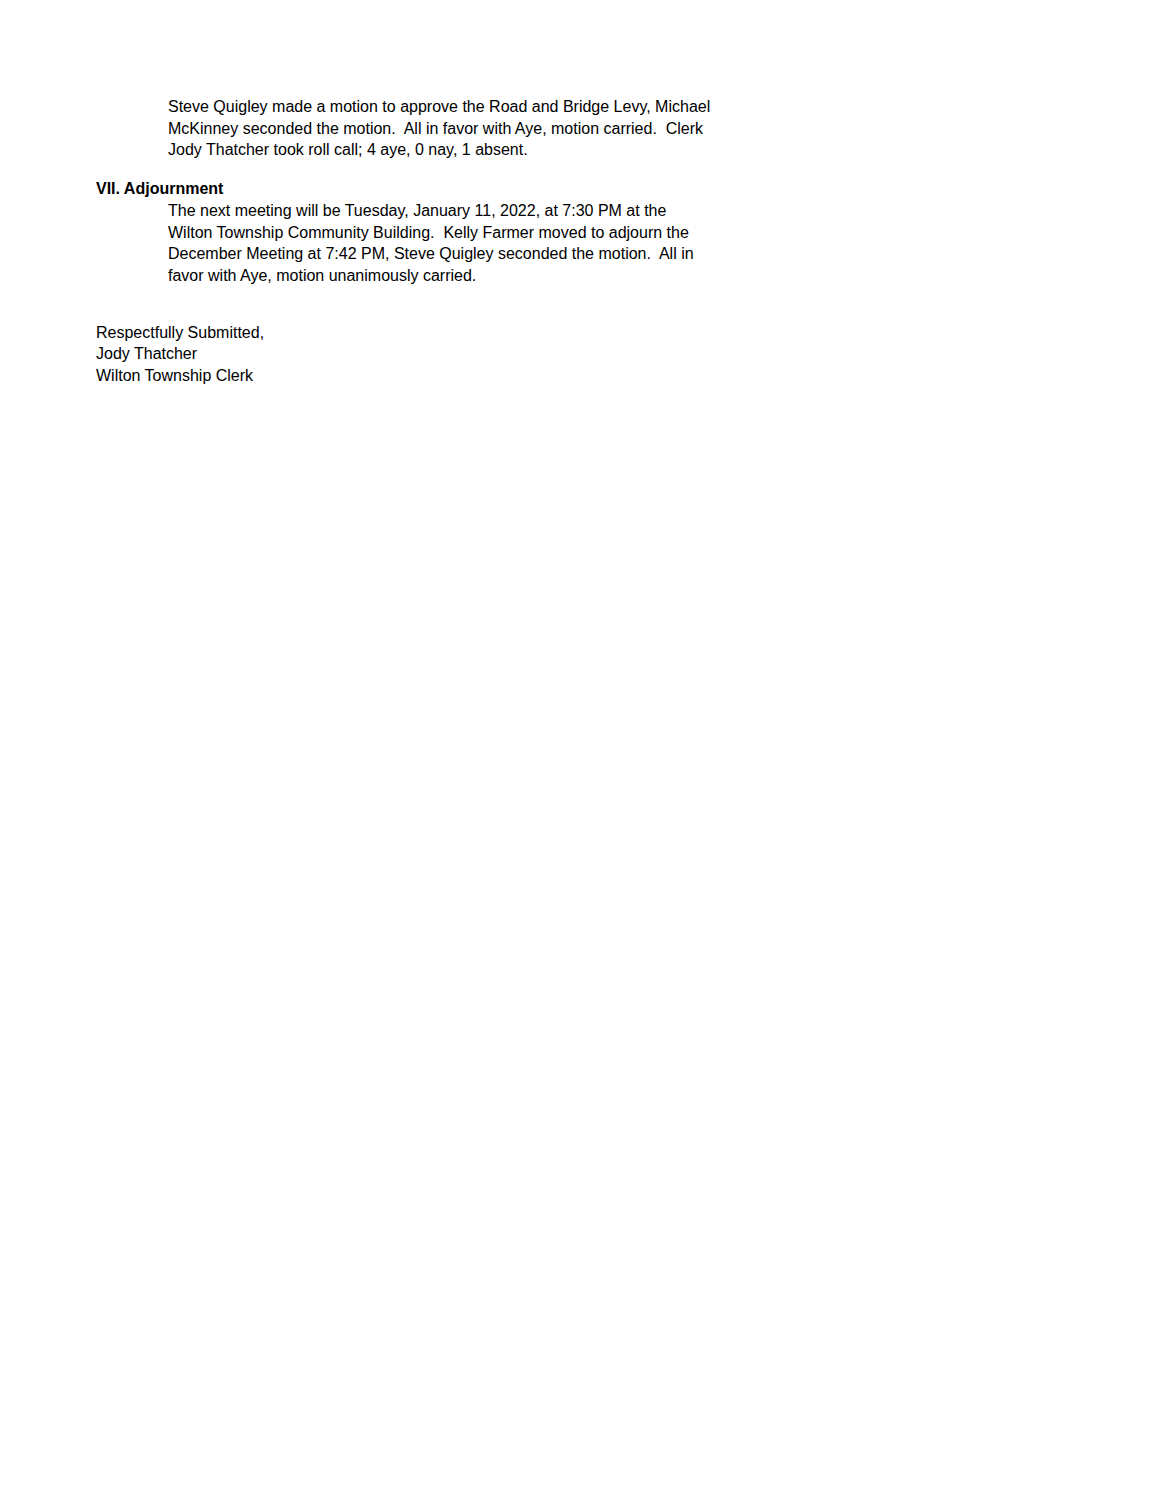Steve Quigley made a motion to approve the Road and Bridge Levy, Michael McKinney seconded the motion. All in favor with Aye, motion carried. Clerk Jody Thatcher took roll call; 4 aye, 0 nay, 1 absent.
VII. Adjournment
The next meeting will be Tuesday, January 11, 2022, at 7:30 PM at the Wilton Township Community Building. Kelly Farmer moved to adjourn the December Meeting at 7:42 PM, Steve Quigley seconded the motion. All in favor with Aye, motion unanimously carried.
Respectfully Submitted,
Jody Thatcher
Wilton Township Clerk